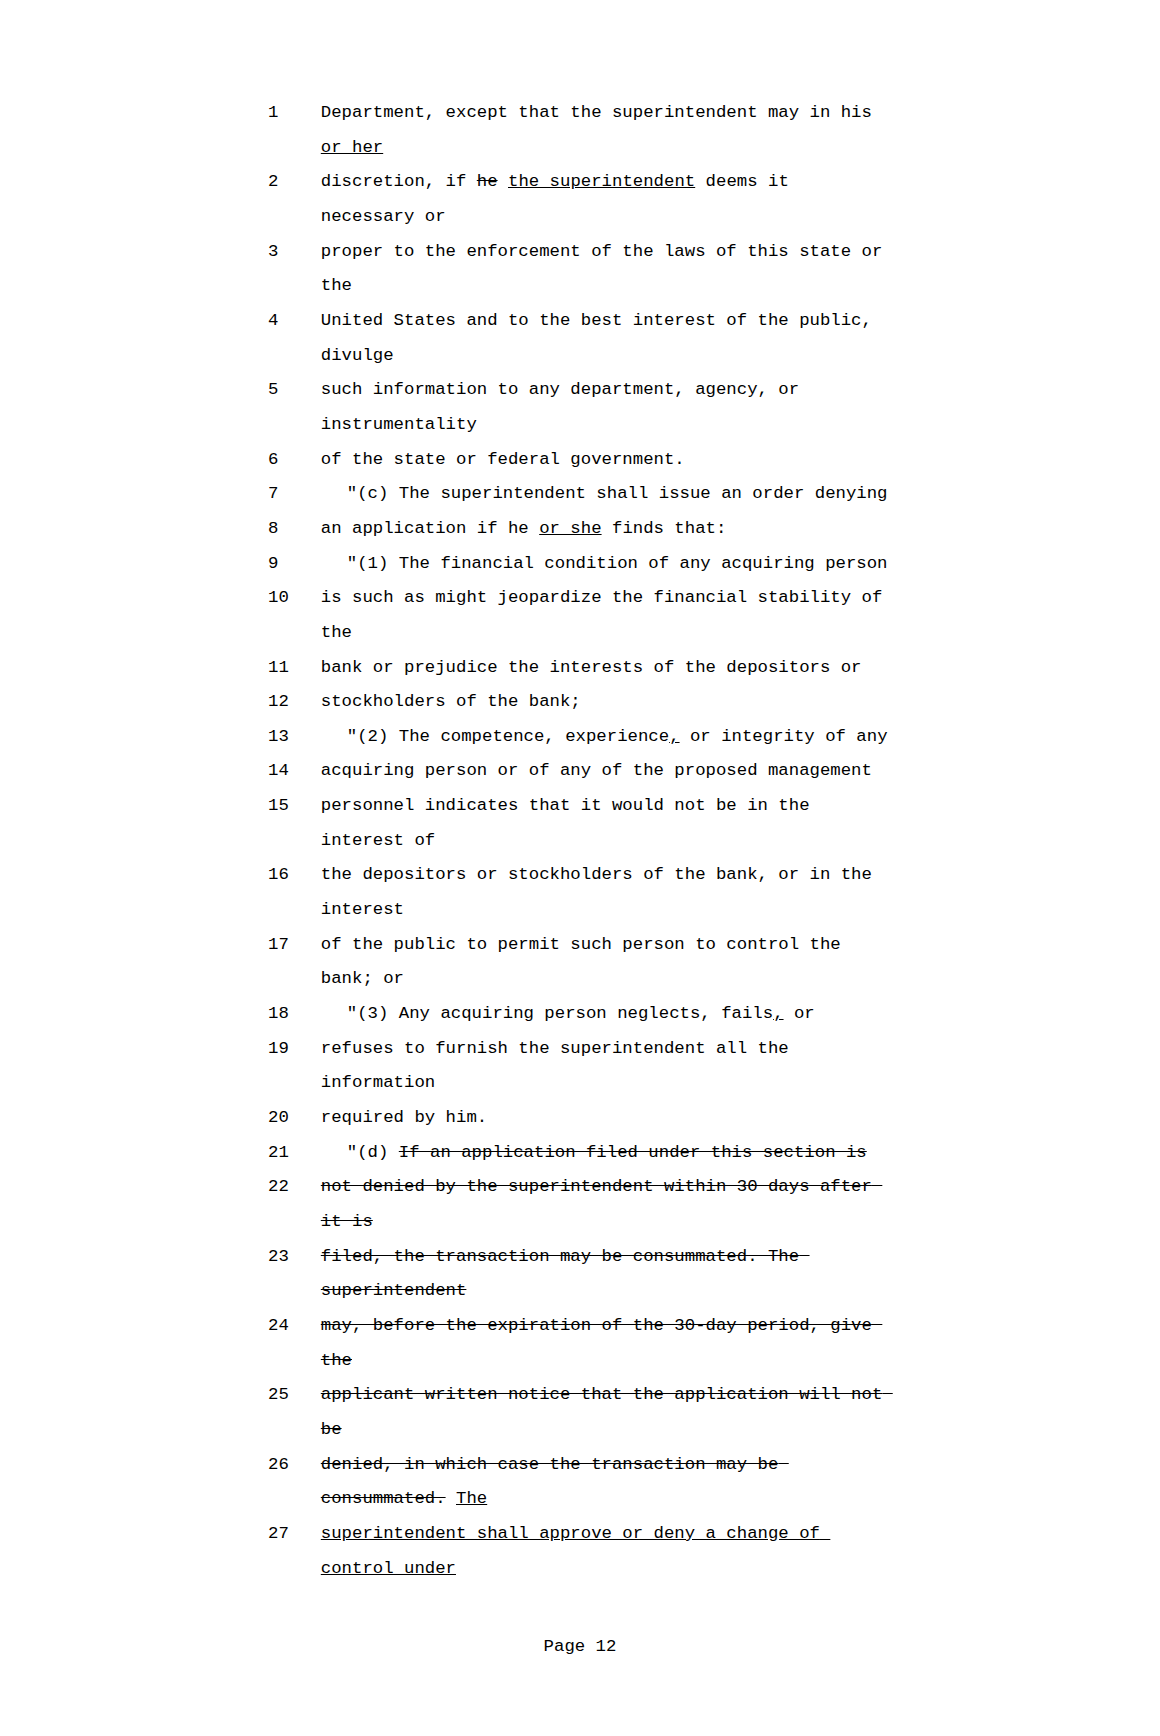| 1 | Department, except that the superintendent may in his or her |
| 2 | discretion, if he the superintendent deems it necessary or |
| 3 | proper to the enforcement of the laws of this state or the |
| 4 | United States and to the best interest of the public, divulge |
| 5 | such information to any department, agency, or instrumentality |
| 6 | of the state or federal government. |
| 7 | "(c) The superintendent shall issue an order denying |
| 8 | an application if he or she finds that: |
| 9 | "(1) The financial condition of any acquiring person |
| 10 | is such as might jeopardize the financial stability of the |
| 11 | bank or prejudice the interests of the depositors or |
| 12 | stockholders of the bank; |
| 13 | "(2) The competence, experience , or integrity of any |
| 14 | acquiring person or of any of the proposed management |
| 15 | personnel indicates that it would not be in the interest of |
| 16 | the depositors or stockholders of the bank, or in the interest |
| 17 | of the public to permit such person to control the bank; or |
| 18 | "(3) Any acquiring person neglects, fails , or |
| 19 | refuses to furnish the superintendent all the information |
| 20 | required by him. |
| 21 | "(d) If an application filed under this section is |
| 22 | not denied by the superintendent within 30 days after it is |
| 23 | filed, the transaction may be consummated. The superintendent |
| 24 | may, before the expiration of the 30-day period, give the |
| 25 | applicant written notice that the application will not be |
| 26 | denied, in which case the transaction may be consummated. The |
| 27 | superintendent shall approve or deny a change of control under |
Page 12